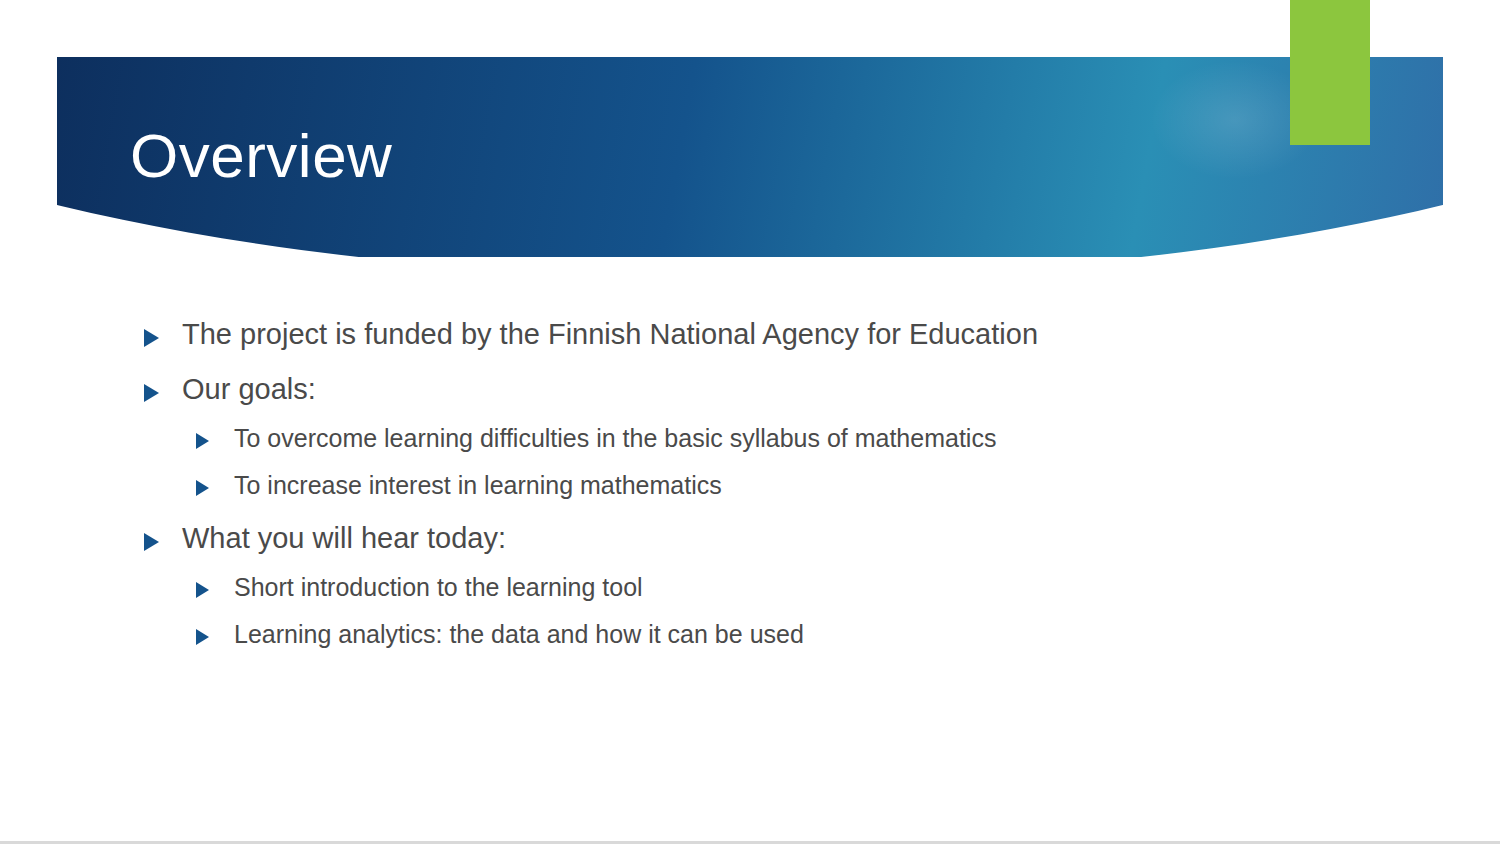Overview
The project is funded by the Finnish National Agency for Education
Our goals:
To overcome learning difficulties in the basic syllabus of mathematics
To increase interest in learning mathematics
What you will hear today:
Short introduction to the learning tool
Learning analytics: the data and how it can be used